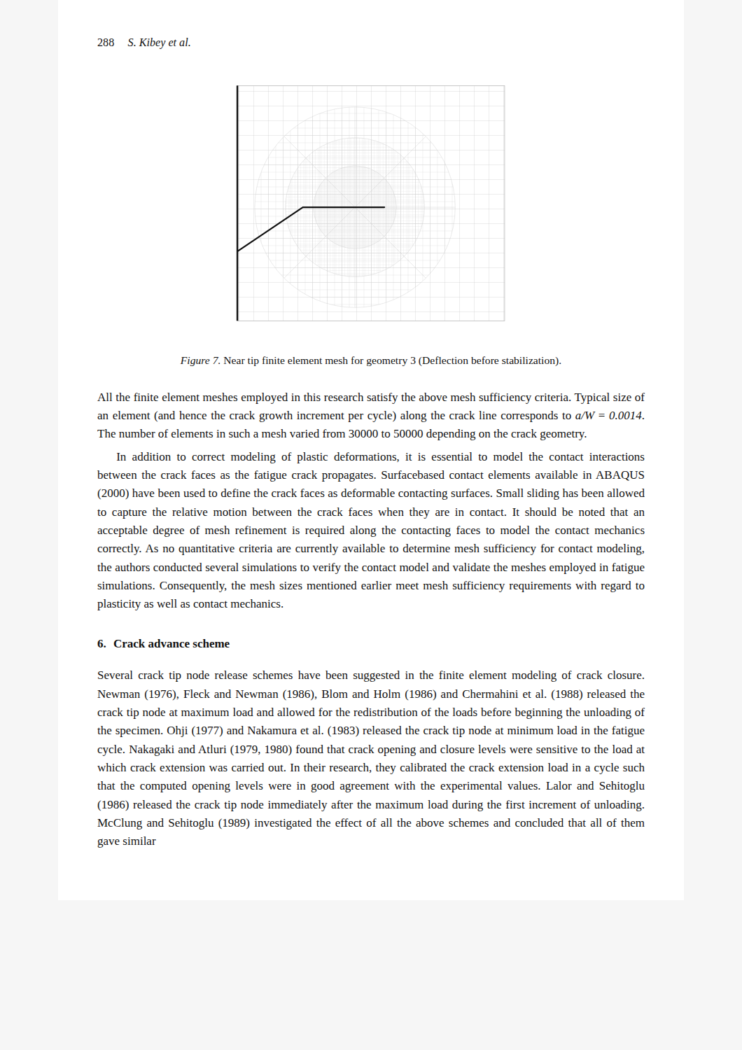288 S. Kibey et al.
Near tip finite element mesh for geometry 3 A rectangular finite element mesh of quadrilateral elements, strongly refined in a circular region near the crack tip at the centre-left. A dark polyline shows the deflected crack path rising from the left boundary toward the centre, then running horizontally. The left boundary is drawn as a heavy vertical line.
Figure 7. Near tip finite element mesh for geometry 3 (Deflection before stabilization).
All the finite element meshes employed in this research satisfy the above mesh sufficiency criteria. Typical size of an element (and hence the crack growth increment per cycle) along the crack line corresponds to a/W = 0.0014. The number of elements in such a mesh varied from 30000 to 50000 depending on the crack geometry.
In addition to correct modeling of plastic deformations, it is essential to model the contact interactions between the crack faces as the fatigue crack propagates. Surfacebased contact elements available in ABAQUS (2000) have been used to define the crack faces as deformable contacting surfaces. Small sliding has been allowed to capture the relative motion between the crack faces when they are in contact. It should be noted that an acceptable degree of mesh refinement is required along the contacting faces to model the contact mechanics correctly. As no quantitative criteria are currently available to determine mesh sufficiency for contact modeling, the authors conducted several simulations to verify the contact model and validate the meshes employed in fatigue simulations. Consequently, the mesh sizes mentioned earlier meet mesh sufficiency requirements with regard to plasticity as well as contact mechanics.
6. Crack advance scheme
Several crack tip node release schemes have been suggested in the finite element modeling of crack closure. Newman (1976), Fleck and Newman (1986), Blom and Holm (1986) and Chermahini et al. (1988) released the crack tip node at maximum load and allowed for the redistribution of the loads before beginning the unloading of the specimen. Ohji (1977) and Nakamura et al. (1983) released the crack tip node at minimum load in the fatigue cycle. Nakagaki and Atluri (1979, 1980) found that crack opening and closure levels were sensitive to the load at which crack extension was carried out. In their research, they calibrated the crack extension load in a cycle such that the computed opening levels were in good agreement with the experimental values. Lalor and Sehitoglu (1986) released the crack tip node immediately after the maximum load during the first increment of unloading. McClung and Sehitoglu (1989) investigated the effect of all the above schemes and concluded that all of them gave similar